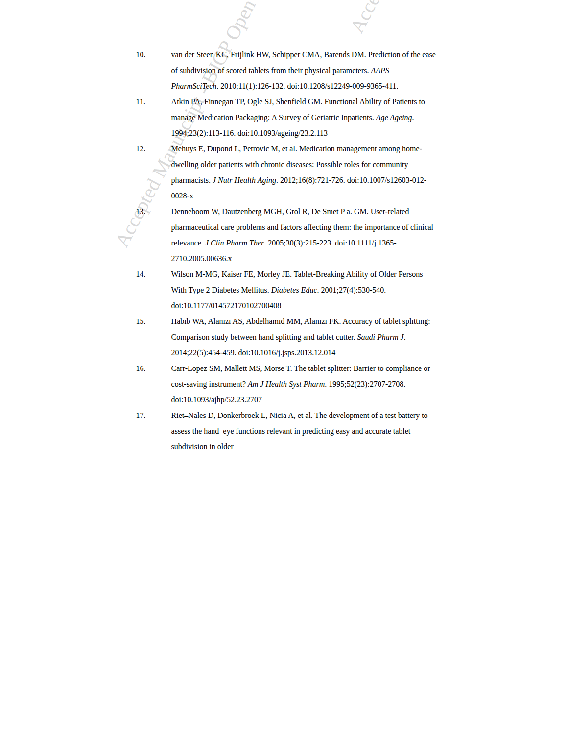Accepted Manuscript - BJGP Open - BJGPO.2022.0001
Accepted Manuscript - BJGP Open - BJGPO.2022.0001
10. van der Steen KC, Frijlink HW, Schipper CMA, Barends DM. Prediction of the ease of subdivision of scored tablets from their physical parameters. AAPS PharmSciTech. 2010;11(1):126-132. doi:10.1208/s12249-009-9365-411.
11. Atkin PA, Finnegan TP, Ogle SJ, Shenfield GM. Functional Ability of Patients to manage Medication Packaging: A Survey of Geriatric Inpatients. Age Ageing. 1994;23(2):113-116. doi:10.1093/ageing/23.2.113
12. Mehuys E, Dupond L, Petrovic M, et al. Medication management among home-dwelling older patients with chronic diseases: Possible roles for community pharmacists. J Nutr Health Aging. 2012;16(8):721-726. doi:10.1007/s12603-012-0028-x
13. Denneboom W, Dautzenberg MGH, Grol R, De Smet P a. GM. User-related pharmaceutical care problems and factors affecting them: the importance of clinical relevance. J Clin Pharm Ther. 2005;30(3):215-223. doi:10.1111/j.1365-2710.2005.00636.x
14. Wilson M-MG, Kaiser FE, Morley JE. Tablet-Breaking Ability of Older Persons With Type 2 Diabetes Mellitus. Diabetes Educ. 2001;27(4):530-540. doi:10.1177/014572170102700408
15. Habib WA, Alanizi AS, Abdelhamid MM, Alanizi FK. Accuracy of tablet splitting: Comparison study between hand splitting and tablet cutter. Saudi Pharm J. 2014;22(5):454-459. doi:10.1016/j.jsps.2013.12.014
16. Carr-Lopez SM, Mallett MS, Morse T. The tablet splitter: Barrier to compliance or cost-saving instrument? Am J Health Syst Pharm. 1995;52(23):2707-2708. doi:10.1093/ajhp/52.23.2707
17. Riet–Nales D, Donkerbroek L, Nicia A, et al. The development of a test battery to assess the hand–eye functions relevant in predicting easy and accurate tablet subdivision in older